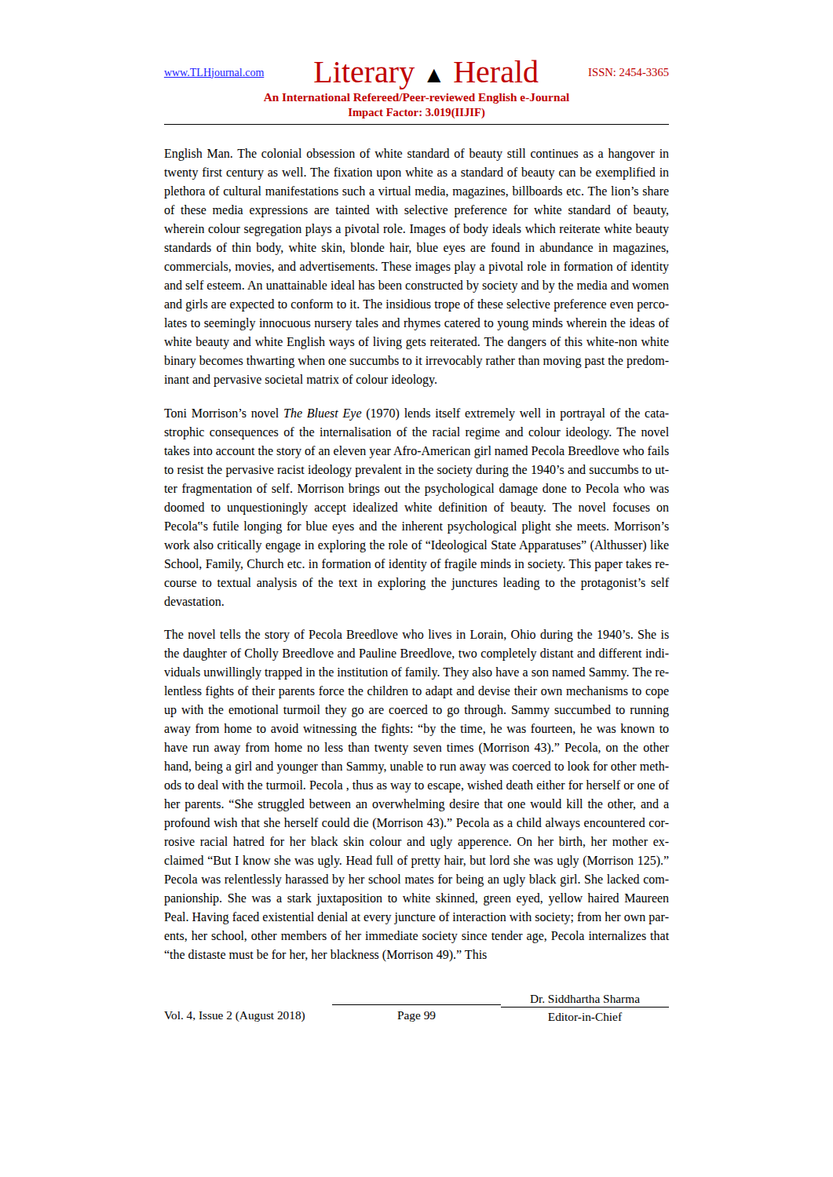www.TLHjournal.com Literary ▲ Herald ISSN: 2454-3365
An International Refereed/Peer-reviewed English e-Journal
Impact Factor: 3.019(IIJIF)
English Man. The colonial obsession of white standard of beauty still continues as a hangover in twenty first century as well. The fixation upon white as a standard of beauty can be exemplified in plethora of cultural manifestations such a virtual media, magazines, billboards etc. The lion’s share of these media expressions are tainted with selective preference for white standard of beauty, wherein colour segregation plays a pivotal role. Images of body ideals which reiterate white beauty standards of thin body, white skin, blonde hair, blue eyes are found in abundance in magazines, commercials, movies, and advertisements. These images play a pivotal role in formation of identity and self esteem. An unattainable ideal has been constructed by society and by the media and women and girls are expected to conform to it. The insidious trope of these selective preference even percolates to seemingly innocuous nursery tales and rhymes catered to young minds wherein the ideas of white beauty and white English ways of living gets reiterated. The dangers of this white-non white binary becomes thwarting when one succumbs to it irrevocably rather than moving past the predominant and pervasive societal matrix of colour ideology.
Toni Morrison’s novel The Bluest Eye (1970) lends itself extremely well in portrayal of the catastrophic consequences of the internalisation of the racial regime and colour ideology. The novel takes into account the story of an eleven year Afro-American girl named Pecola Breedlove who fails to resist the pervasive racist ideology prevalent in the society during the 1940’s and succumbs to utter fragmentation of self. Morrison brings out the psychological damage done to Pecola who was doomed to unquestioningly accept idealized white definition of beauty. The novel focuses on Pecola‟s futile longing for blue eyes and the inherent psychological plight she meets. Morrison’s work also critically engage in exploring the role of “Ideological State Apparatuses” (Althusser) like School, Family, Church etc. in formation of identity of fragile minds in society. This paper takes recourse to textual analysis of the text in exploring the junctures leading to the protagonist’s self devastation.
The novel tells the story of Pecola Breedlove who lives in Lorain, Ohio during the 1940’s. She is the daughter of Cholly Breedlove and Pauline Breedlove, two completely distant and different individuals unwillingly trapped in the institution of family. They also have a son named Sammy. The relentless fights of their parents force the children to adapt and devise their own mechanisms to cope up with the emotional turmoil they go are coerced to go through. Sammy succumbed to running away from home to avoid witnessing the fights: “by the time, he was fourteen, he was known to have run away from home no less than twenty seven times (Morrison 43).” Pecola, on the other hand, being a girl and younger than Sammy, unable to run away was coerced to look for other methods to deal with the turmoil. Pecola , thus as way to escape, wished death either for herself or one of her parents. “She struggled between an overwhelming desire that one would kill the other, and a profound wish that she herself could die (Morrison 43).” Pecola as a child always encountered corrosive racial hatred for her black skin colour and ugly apperence. On her birth, her mother exclaimed “But I know she was ugly. Head full of pretty hair, but lord she was ugly (Morrison 125).” Pecola was relentlessly harassed by her school mates for being an ugly black girl. She lacked companionship. She was a stark juxtaposition to white skinned, green eyed, yellow haired Maureen Peal. Having faced existential denial at every juncture of interaction with society; from her own parents, her school, other members of her immediate society since tender age, Pecola internalizes that “the distaste must be for her, her blackness (Morrison 49).” This
Vol. 4, Issue 2 (August 2018)
Page 99
Dr. Siddhartha Sharma
Editor-in-Chief